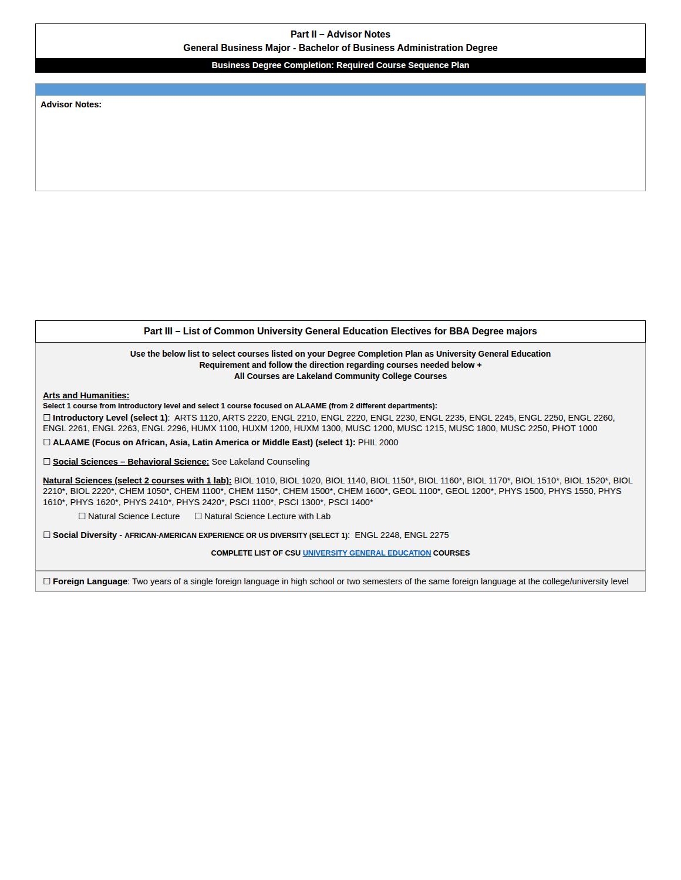Part II – Advisor Notes
General Business Major - Bachelor of Business Administration Degree
Business Degree Completion: Required Course Sequence Plan
Advisor Notes:
Part III – List of Common University General Education Electives for BBA Degree majors
Use the below list to select courses listed on your Degree Completion Plan as University General Education
Requirement and follow the direction regarding courses needed below +
All Courses are Lakeland Community College Courses
Arts and Humanities:
Select 1 course from introductory level and select 1 course focused on ALAAME (from 2 different departments):
☐ Introductory Level (select 1): ARTS 1120, ARTS 2220, ENGL 2210, ENGL 2220, ENGL 2230, ENGL 2235, ENGL 2245, ENGL 2250, ENGL 2260, ENGL 2261, ENGL 2263, ENGL 2296, HUMX 1100, HUXM 1200, HUXM 1300, MUSC 1200, MUSC 1215, MUSC 1800, MUSC 2250, PHOT 1000
☐ ALAAME (Focus on African, Asia, Latin America or Middle East) (select 1): PHIL 2000
☐ Social Sciences – Behavioral Science: See Lakeland Counseling
Natural Sciences (select 2 courses with 1 lab): BIOL 1010, BIOL 1020, BIOL 1140, BIOL 1150*, BIOL 1160*, BIOL 1170*, BIOL 1510*, BIOL 1520*, BIOL 2210*, BIOL 2220*, CHEM 1050*, CHEM 1100*, CHEM 1150*, CHEM 1500*, CHEM 1600*, GEOL 1100*, GEOL 1200*, PHYS 1500, PHYS 1550, PHYS 1610*, PHYS 1620*, PHYS 2410*, PHYS 2420*, PSCI 1100*, PSCI 1300*, PSCI 1400*
☐ Natural Science Lecture ☐ Natural Science Lecture with Lab
☐ Social Diversity - African-American Experience or US Diversity (select 1): ENGL 2248, ENGL 2275
Complete list of CSU University General Education Courses
☐ Foreign Language: Two years of a single foreign language in high school or two semesters of the same foreign language at the college/university level